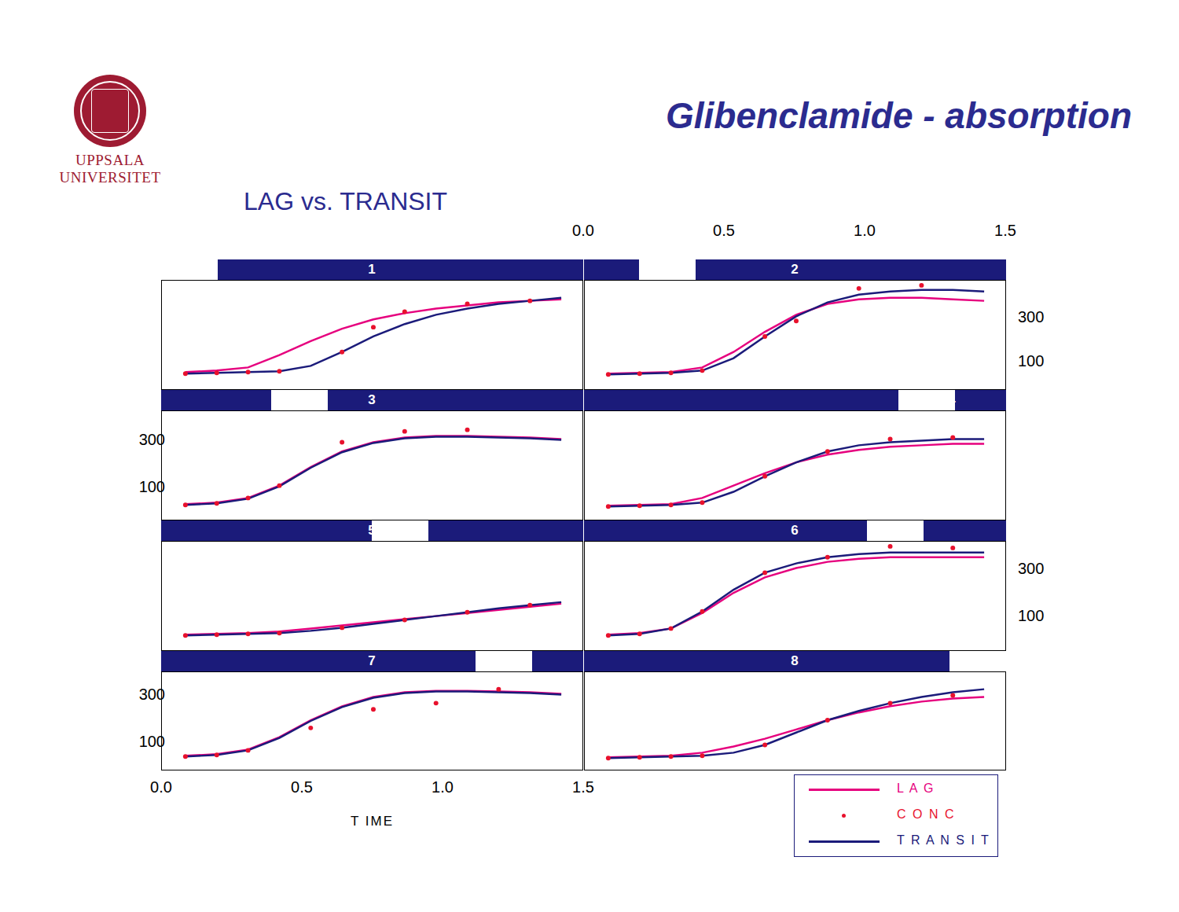UPPSALA
UNIVERSITET
Glibenclamide - absorption
LAG vs. TRANSIT
0.0 0.5 1.0 1.5
1
2
3
4
5
6
7
8
300 100 300 100
300 100 300 100
0.0 0.5 1.0 1.5
T IME
L A G
C O N C
T R A N S I T